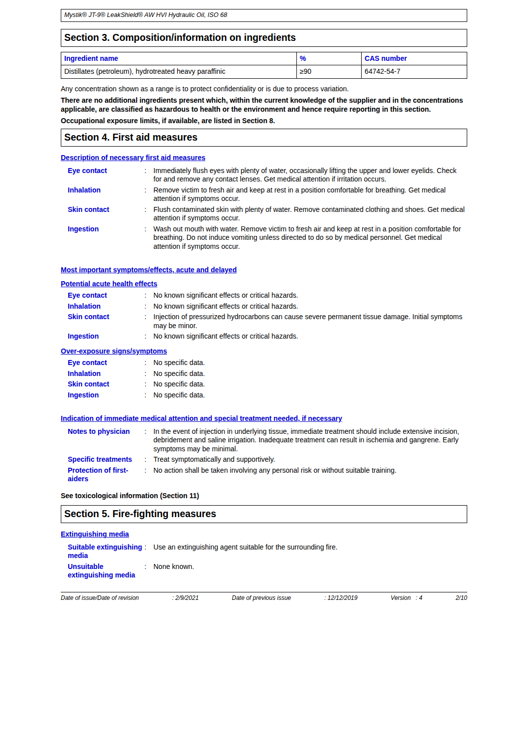Mystik® JT-9® LeakShield® AW HVI Hydraulic Oil, ISO 68
Section 3. Composition/information on ingredients
| Ingredient name | % | CAS number |
| --- | --- | --- |
| Distillates (petroleum), hydrotreated heavy paraffinic | ≥90 | 64742-54-7 |
Any concentration shown as a range is to protect confidentiality or is due to process variation.
There are no additional ingredients present which, within the current knowledge of the supplier and in the concentrations applicable, are classified as hazardous to health or the environment and hence require reporting in this section.
Occupational exposure limits, if available, are listed in Section 8.
Section 4. First aid measures
Description of necessary first aid measures
| Eye contact | : | Immediately flush eyes with plenty of water, occasionally lifting the upper and lower eyelids. Check for and remove any contact lenses. Get medical attention if irritation occurs. |
| Inhalation | : | Remove victim to fresh air and keep at rest in a position comfortable for breathing. Get medical attention if symptoms occur. |
| Skin contact | : | Flush contaminated skin with plenty of water. Remove contaminated clothing and shoes. Get medical attention if symptoms occur. |
| Ingestion | : | Wash out mouth with water. Remove victim to fresh air and keep at rest in a position comfortable for breathing. Do not induce vomiting unless directed to do so by medical personnel. Get medical attention if symptoms occur. |
Most important symptoms/effects, acute and delayed
Potential acute health effects
| Eye contact | : | No known significant effects or critical hazards. |
| Inhalation | : | No known significant effects or critical hazards. |
| Skin contact | : | Injection of pressurized hydrocarbons can cause severe permanent tissue damage. Initial symptoms may be minor. |
| Ingestion | : | No known significant effects or critical hazards. |
Over-exposure signs/symptoms
| Eye contact | : | No specific data. |
| Inhalation | : | No specific data. |
| Skin contact | : | No specific data. |
| Ingestion | : | No specific data. |
Indication of immediate medical attention and special treatment needed, if necessary
| Notes to physician | : | In the event of injection in underlying tissue, immediate treatment should include extensive incision, debridement and saline irrigation. Inadequate treatment can result in ischemia and gangrene. Early symptoms may be minimal. |
| Specific treatments | : | Treat symptomatically and supportively. |
| Protection of first-aiders | : | No action shall be taken involving any personal risk or without suitable training. |
See toxicological information (Section 11)
Section 5. Fire-fighting measures
Extinguishing media
| Suitable extinguishing media | : | Use an extinguishing agent suitable for the surrounding fire. |
| Unsuitable extinguishing media | : | None known. |
Date of issue/Date of revision : 2/9/2021 Date of previous issue : 12/12/2019 Version : 4 2/10